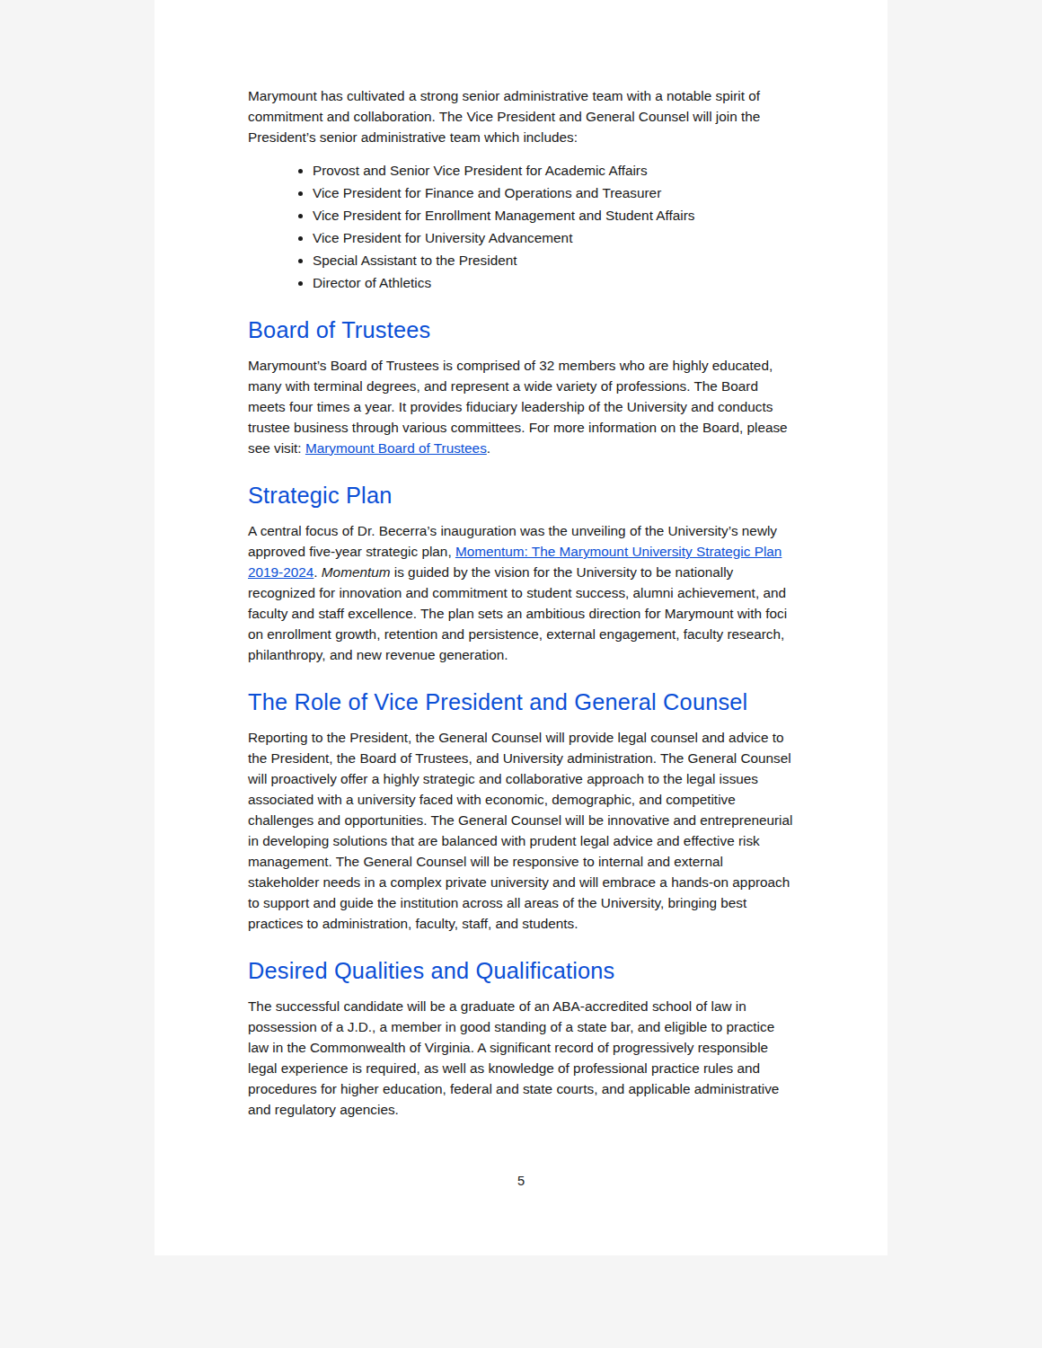Marymount has cultivated a strong senior administrative team with a notable spirit of commitment and collaboration. The Vice President and General Counsel will join the President’s senior administrative team which includes:
Provost and Senior Vice President for Academic Affairs
Vice President for Finance and Operations and Treasurer
Vice President for Enrollment Management and Student Affairs
Vice President for University Advancement
Special Assistant to the President
Director of Athletics
Board of Trustees
Marymount’s Board of Trustees is comprised of 32 members who are highly educated, many with terminal degrees, and represent a wide variety of professions. The Board meets four times a year. It provides fiduciary leadership of the University and conducts trustee business through various committees. For more information on the Board, please see visit: Marymount Board of Trustees.
Strategic Plan
A central focus of Dr. Becerra’s inauguration was the unveiling of the University’s newly approved five-year strategic plan, Momentum: The Marymount University Strategic Plan 2019-2024. Momentum is guided by the vision for the University to be nationally recognized for innovation and commitment to student success, alumni achievement, and faculty and staff excellence. The plan sets an ambitious direction for Marymount with foci on enrollment growth, retention and persistence, external engagement, faculty research, philanthropy, and new revenue generation.
The Role of Vice President and General Counsel
Reporting to the President, the General Counsel will provide legal counsel and advice to the President, the Board of Trustees, and University administration. The General Counsel will proactively offer a highly strategic and collaborative approach to the legal issues associated with a university faced with economic, demographic, and competitive challenges and opportunities. The General Counsel will be innovative and entrepreneurial in developing solutions that are balanced with prudent legal advice and effective risk management. The General Counsel will be responsive to internal and external stakeholder needs in a complex private university and will embrace a hands-on approach to support and guide the institution across all areas of the University, bringing best practices to administration, faculty, staff, and students.
Desired Qualities and Qualifications
The successful candidate will be a graduate of an ABA-accredited school of law in possession of a J.D., a member in good standing of a state bar, and eligible to practice law in the Commonwealth of Virginia. A significant record of progressively responsible legal experience is required, as well as knowledge of professional practice rules and procedures for higher education, federal and state courts, and applicable administrative and regulatory agencies.
5